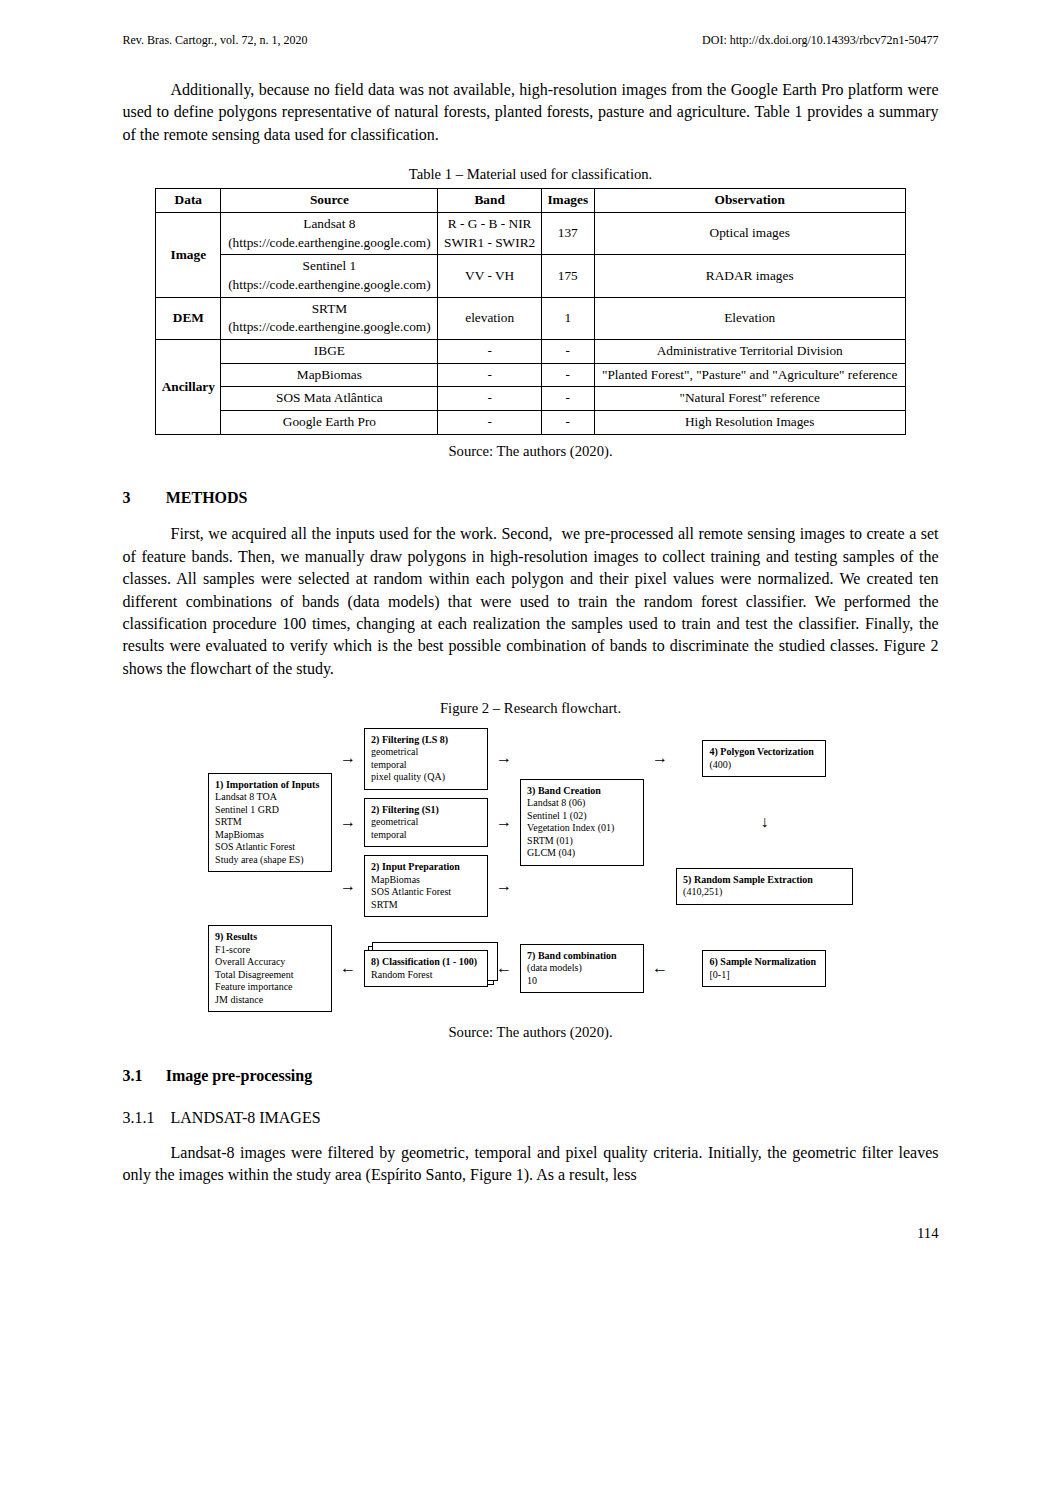Rev. Bras. Cartogr., vol. 72, n. 1, 2020 DOI: http://dx.doi.org/10.14393/rbcv72n1-50477
Additionally, because no field data was not available, high-resolution images from the Google Earth Pro platform were used to define polygons representative of natural forests, planted forests, pasture and agriculture. Table 1 provides a summary of the remote sensing data used for classification.
Table 1 – Material used for classification.
| Data | Source | Band | Images | Observation |
| --- | --- | --- | --- | --- |
| Image | Landsat 8 (https://code.earthengine.google.com) | R - G - B - NIR SWIR1 - SWIR2 | 137 | Optical images |
| Sentinel 1 (https://code.earthengine.google.com) | VV - VH | 175 | RADAR images |
| DEM | SRTM (https://code.earthengine.google.com) | elevation | 1 | Elevation |
| Ancillary | IBGE | - | - | Administrative Territorial Division |
| MapBiomas | - | - | "Planted Forest", "Pasture" and "Agriculture" reference |
| SOS Mata Atlântica | - | - | "Natural Forest" reference |
| Google Earth Pro | - | - | High Resolution Images |
Source: The authors (2020).
3 METHODS
First, we acquired all the inputs used for the work. Second, we pre-processed all remote sensing images to create a set of feature bands. Then, we manually draw polygons in high-resolution images to collect training and testing samples of the classes. All samples were selected at random within each polygon and their pixel values were normalized. We created ten different combinations of bands (data models) that were used to train the random forest classifier. We performed the classification procedure 100 times, changing at each realization the samples used to train and test the classifier. Finally, the results were evaluated to verify which is the best possible combination of bands to discriminate the studied classes. Figure 2 shows the flowchart of the study.
Figure 2 – Research flowchart.
| 1) Importation of Inputs Landsat 8 TOA Sentinel 1 GRD SRTM MapBiomas SOS Atlantic Forest Study area (shape ES) | → | 2) Filtering (LS 8) geometrical temporal pixel quality (QA) | → | 3) Band Creation Landsat 8 (06) Sentinel 1 (02) Vegetation Index (01) SRTM (01) GLCM (04) | → | 4) Polygon Vectorization (400) |
| → | 2) Filtering (S1) geometrical temporal | → | | ↓ |
| → | 2) Input Preparation MapBiomas SOS Atlantic Forest SRTM | → | | 5) Random Sample Extraction (410,251) |
| 9) Results F1-score Overall Accuracy Total Disagreement Feature importance JM distance | ← | 8) Classification (1 - 100) Random Forest | ← | 7) Band combination (data models) 10 | ← | 6) Sample Normalization [0-1] |
Source: The authors (2020).
3.1 Image pre-processing
3.1.1 LANDSAT-8 IMAGES
Landsat-8 images were filtered by geometric, temporal and pixel quality criteria. Initially, the geometric filter leaves only the images within the study area (Espírito Santo, Figure 1). As a result, less
114